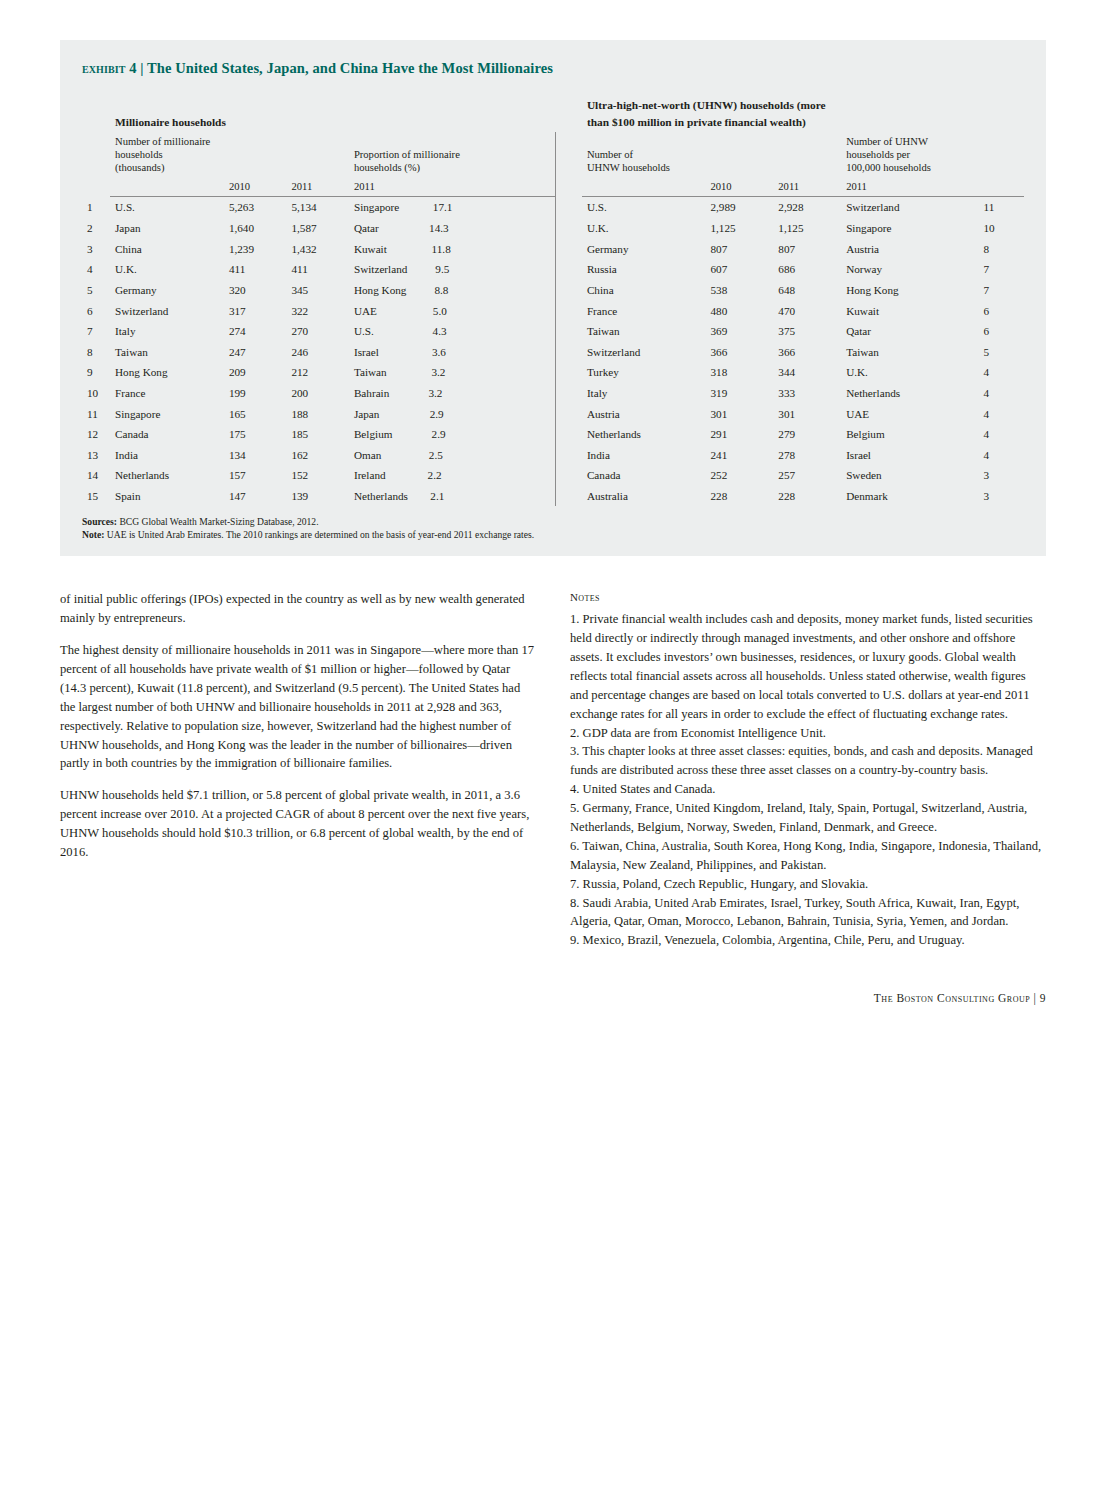Exhibit 4 | The United States, Japan, and China Have the Most Millionaires
| | Millionaire households | | Ultra-high-net-worth (UHNW) households (more than $100 million in private financial wealth) |
| | Number of millionaire households (thousands) | Proportion of millionaire households (%) | | Number of UHNW households | Number of UHNW households per 100,000 households |
| | | 2010 | 2011 | 2011 | | | 2010 | 2011 | 2011 |
| 1 | U.S. | 5,263 | 5,134 | Singapore 17.1 | | U.S. | 2,989 | 2,928 | Switzerland | 11 |
| 2 | Japan | 1,640 | 1,587 | Qatar 14.3 | | U.K. | 1,125 | 1,125 | Singapore | 10 |
| 3 | China | 1,239 | 1,432 | Kuwait 11.8 | | Germany | 807 | 807 | Austria | 8 |
| 4 | U.K. | 411 | 411 | Switzerland 9.5 | | Russia | 607 | 686 | Norway | 7 |
| 5 | Germany | 320 | 345 | Hong Kong 8.8 | | China | 538 | 648 | Hong Kong | 7 |
| 6 | Switzerland | 317 | 322 | UAE 5.0 | | France | 480 | 470 | Kuwait | 6 |
| 7 | Italy | 274 | 270 | U.S. 4.3 | | Taiwan | 369 | 375 | Qatar | 6 |
| 8 | Taiwan | 247 | 246 | Israel 3.6 | | Switzerland | 366 | 366 | Taiwan | 5 |
| 9 | Hong Kong | 209 | 212 | Taiwan 3.2 | | Turkey | 318 | 344 | U.K. | 4 |
| 10 | France | 199 | 200 | Bahrain 3.2 | | Italy | 319 | 333 | Netherlands | 4 |
| 11 | Singapore | 165 | 188 | Japan 2.9 | | Austria | 301 | 301 | UAE | 4 |
| 12 | Canada | 175 | 185 | Belgium 2.9 | | Netherlands | 291 | 279 | Belgium | 4 |
| 13 | India | 134 | 162 | Oman 2.5 | | India | 241 | 278 | Israel | 4 |
| 14 | Netherlands | 157 | 152 | Ireland 2.2 | | Canada | 252 | 257 | Sweden | 3 |
| 15 | Spain | 147 | 139 | Netherlands 2.1 | | Australia | 228 | 228 | Denmark | 3 |
Sources: BCG Global Wealth Market-Sizing Database, 2012.
Note: UAE is United Arab Emirates. The 2010 rankings are determined on the basis of year-end 2011 exchange rates.
of initial public offerings (IPOs) expected in the country as well as by new wealth generated mainly by entrepreneurs.
The highest density of millionaire households in 2011 was in Singapore—where more than 17 percent of all households have private wealth of $1 million or higher—followed by Qatar (14.3 percent), Kuwait (11.8 percent), and Switzerland (9.5 percent). The United States had the largest number of both UHNW and billionaire households in 2011 at 2,928 and 363, respectively. Relative to population size, however, Switzerland had the highest number of UHNW households, and Hong Kong was the leader in the number of billionaires—driven partly in both countries by the immigration of billionaire families.
UHNW households held $7.1 trillion, or 5.8 percent of global private wealth, in 2011, a 3.6 percent increase over 2010. At a projected CAGR of about 8 percent over the next five years, UHNW households should hold $10.3 trillion, or 6.8 percent of global wealth, by the end of 2016.
Notes
1. Private financial wealth includes cash and deposits, money market funds, listed securities held directly or indirectly through managed investments, and other onshore and offshore assets. It excludes investors’ own businesses, residences, or luxury goods. Global wealth reflects total financial assets across all households. Unless stated otherwise, wealth figures and percentage changes are based on local totals converted to U.S. dollars at year-end 2011 exchange rates for all years in order to exclude the effect of fluctuating exchange rates.
2. GDP data are from Economist Intelligence Unit.
3. This chapter looks at three asset classes: equities, bonds, and cash and deposits. Managed funds are distributed across these three asset classes on a country-by-country basis.
4. United States and Canada.
5. Germany, France, United Kingdom, Ireland, Italy, Spain, Portugal, Switzerland, Austria, Netherlands, Belgium, Norway, Sweden, Finland, Denmark, and Greece.
6. Taiwan, China, Australia, South Korea, Hong Kong, India, Singapore, Indonesia, Thailand, Malaysia, New Zealand, Philippines, and Pakistan.
7. Russia, Poland, Czech Republic, Hungary, and Slovakia.
8. Saudi Arabia, United Arab Emirates, Israel, Turkey, South Africa, Kuwait, Iran, Egypt, Algeria, Qatar, Oman, Morocco, Lebanon, Bahrain, Tunisia, Syria, Yemen, and Jordan.
9. Mexico, Brazil, Venezuela, Colombia, Argentina, Chile, Peru, and Uruguay.
The Boston Consulting Group | 9